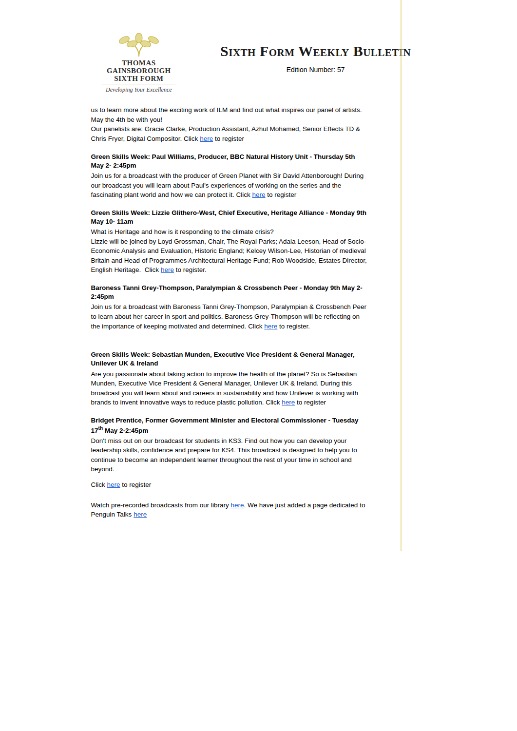Thomas
Gainsborough
Sixth Form
Developing Your Excellence
Sixth Form Weekly Bulletin
Edition Number: 57
us to learn more about the exciting work of ILM and find out what inspires our panel of artists. May the 4th be with you!
Our panelists are: Gracie Clarke, Production Assistant, Azhul Mohamed, Senior Effects TD & Chris Fryer, Digital Compositor. Click here to register
Green Skills Week: Paul Williams, Producer, BBC Natural History Unit - Thursday 5th May 2- 2:45pm
Join us for a broadcast with the producer of Green Planet with Sir David Attenborough! During our broadcast you will learn about Paul's experiences of working on the series and the fascinating plant world and how we can protect it. Click here to register
Green Skills Week: Lizzie Glithero-West, Chief Executive, Heritage Alliance - Monday 9th May 10- 11am
What is Heritage and how is it responding to the climate crisis?
Lizzie will be joined by Loyd Grossman, Chair, The Royal Parks; Adala Leeson, Head of Socio-Economic Analysis and Evaluation, Historic England; Kelcey Wilson-Lee, Historian of medieval Britain and Head of Programmes Architectural Heritage Fund; Rob Woodside, Estates Director, English Heritage. Click here to register.
Baroness Tanni Grey-Thompson, Paralympian & Crossbench Peer - Monday 9th May 2-2:45pm
Join us for a broadcast with Baroness Tanni Grey-Thompson, Paralympian & Crossbench Peer to learn about her career in sport and politics. Baroness Grey-Thompson will be reflecting on the importance of keeping motivated and determined. Click here to register.
Green Skills Week: Sebastian Munden, Executive Vice President & General Manager, Unilever UK & Ireland
Are you passionate about taking action to improve the health of the planet? So is Sebastian Munden, Executive Vice President & General Manager, Unilever UK & Ireland. During this broadcast you will learn about and careers in sustainability and how Unilever is working with brands to invent innovative ways to reduce plastic pollution. Click here to register
Bridget Prentice, Former Government Minister and Electoral Commissioner - Tuesday 17th May 2-2:45pm
Don't miss out on our broadcast for students in KS3. Find out how you can develop your leadership skills, confidence and prepare for KS4. This broadcast is designed to help you to continue to become an independent learner throughout the rest of your time in school and beyond.
Click here to register
Watch pre-recorded broadcasts from our library here. We have just added a page dedicated to Penguin Talks here